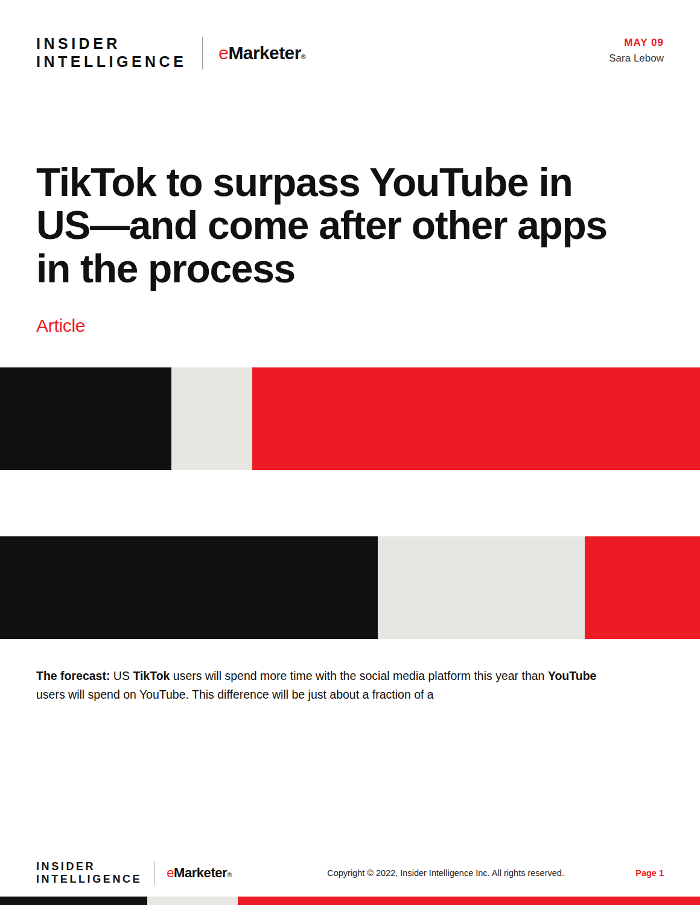Insider Intelligence
eMarketer®
MAY 09
Sara Lebow
TikTok to surpass YouTube in US—and come after other apps in the process
Article
The forecast: US TikTok users will spend more time with the social media platform this year than YouTube users will spend on YouTube. This difference will be just about a fraction of a
Insider Intelligence
eMarketer®
Copyright © 2022, Insider Intelligence Inc. All rights reserved.
Page 1